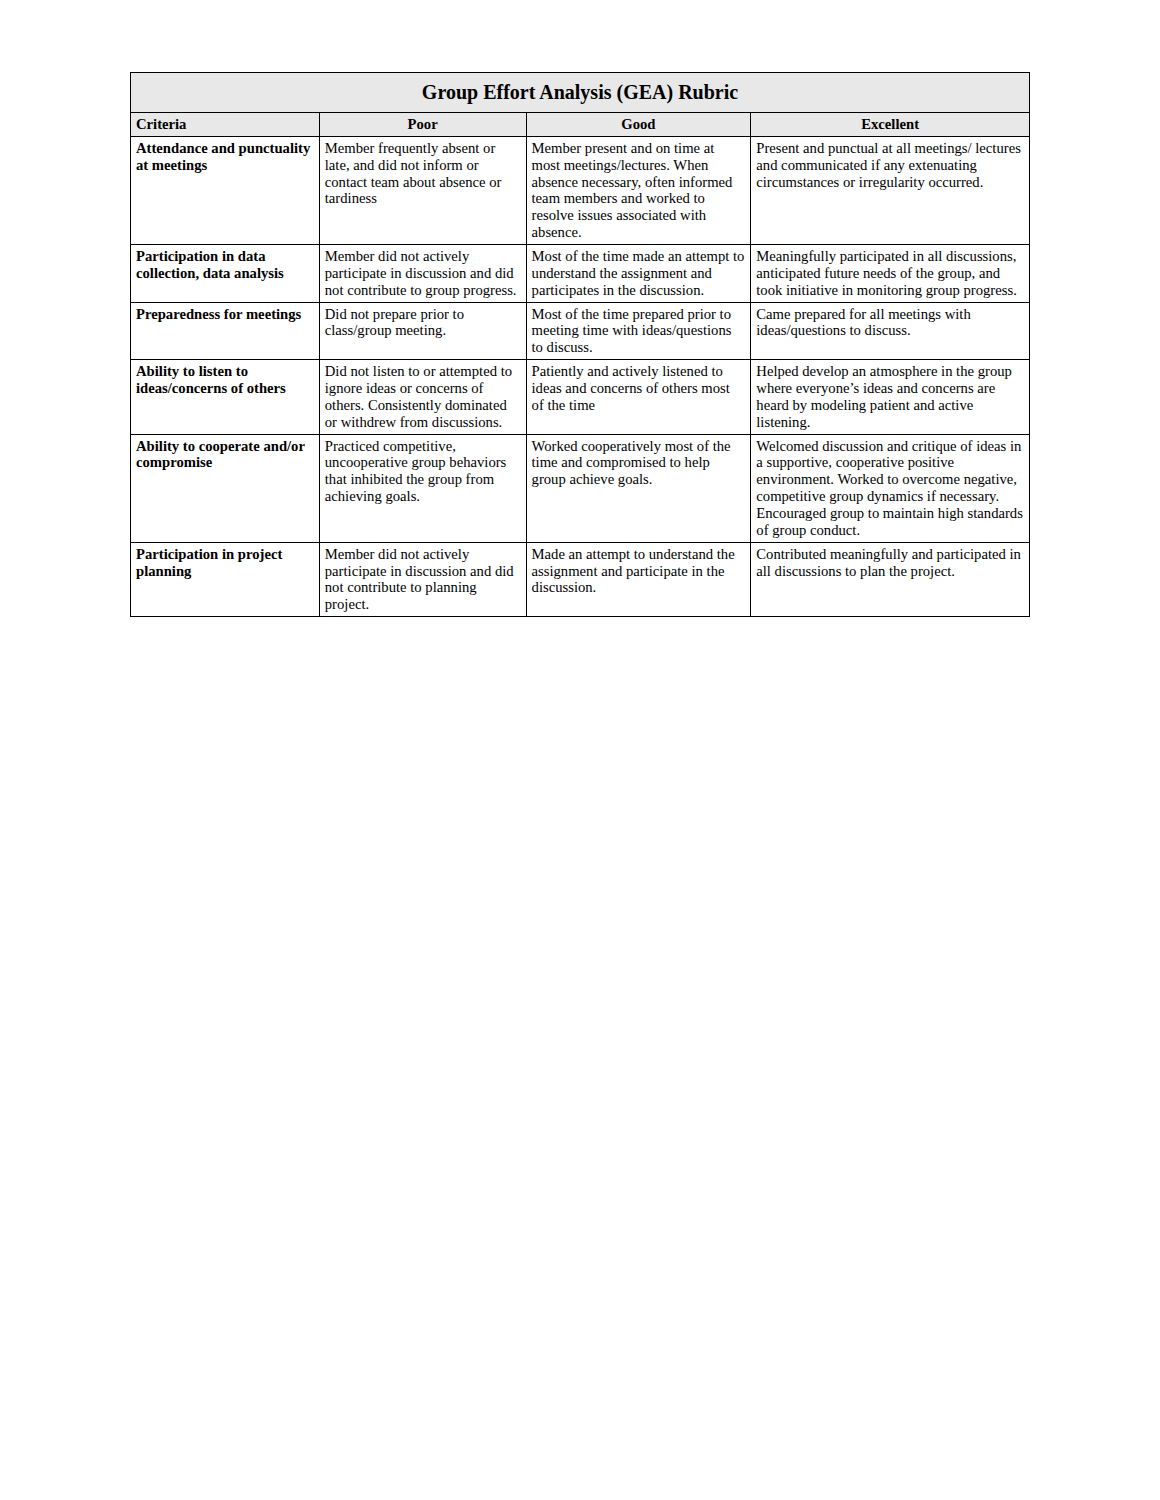Group Effort Analysis (GEA) Rubric
| Criteria | Poor | Good | Excellent |
| --- | --- | --- | --- |
| Attendance and punctuality at meetings | Member frequently absent or late, and did not inform or contact team about absence or tardiness | Member present and on time at most meetings/lectures. When absence necessary, often informed team members and worked to resolve issues associated with absence. | Present and punctual at all meetings/ lectures and communicated if any extenuating circumstances or irregularity occurred. |
| Participation in data collection, data analysis | Member did not actively participate in discussion and did not contribute to group progress. | Most of the time made an attempt to understand the assignment and participates in the discussion. | Meaningfully participated in all discussions, anticipated future needs of the group, and took initiative in monitoring group progress. |
| Preparedness for meetings | Did not prepare prior to class/group meeting. | Most of the time prepared prior to meeting time with ideas/questions to discuss. | Came prepared for all meetings with ideas/questions to discuss. |
| Ability to listen to ideas/concerns of others | Did not listen to or attempted to ignore ideas or concerns of others. Consistently dominated or withdrew from discussions. | Patiently and actively listened to ideas and concerns of others most of the time | Helped develop an atmosphere in the group where everyone’s ideas and concerns are heard by modeling patient and active listening. |
| Ability to cooperate and/or compromise | Practiced competitive, uncooperative group behaviors that inhibited the group from achieving goals. | Worked cooperatively most of the time and compromised to help group achieve goals. | Welcomed discussion and critique of ideas in a supportive, cooperative positive environment. Worked to overcome negative, competitive group dynamics if necessary. Encouraged group to maintain high standards of group conduct. |
| Participation in project planning | Member did not actively participate in discussion and did not contribute to planning project. | Made an attempt to understand the assignment and participate in the discussion. | Contributed meaningfully and participated in all discussions to plan the project. |